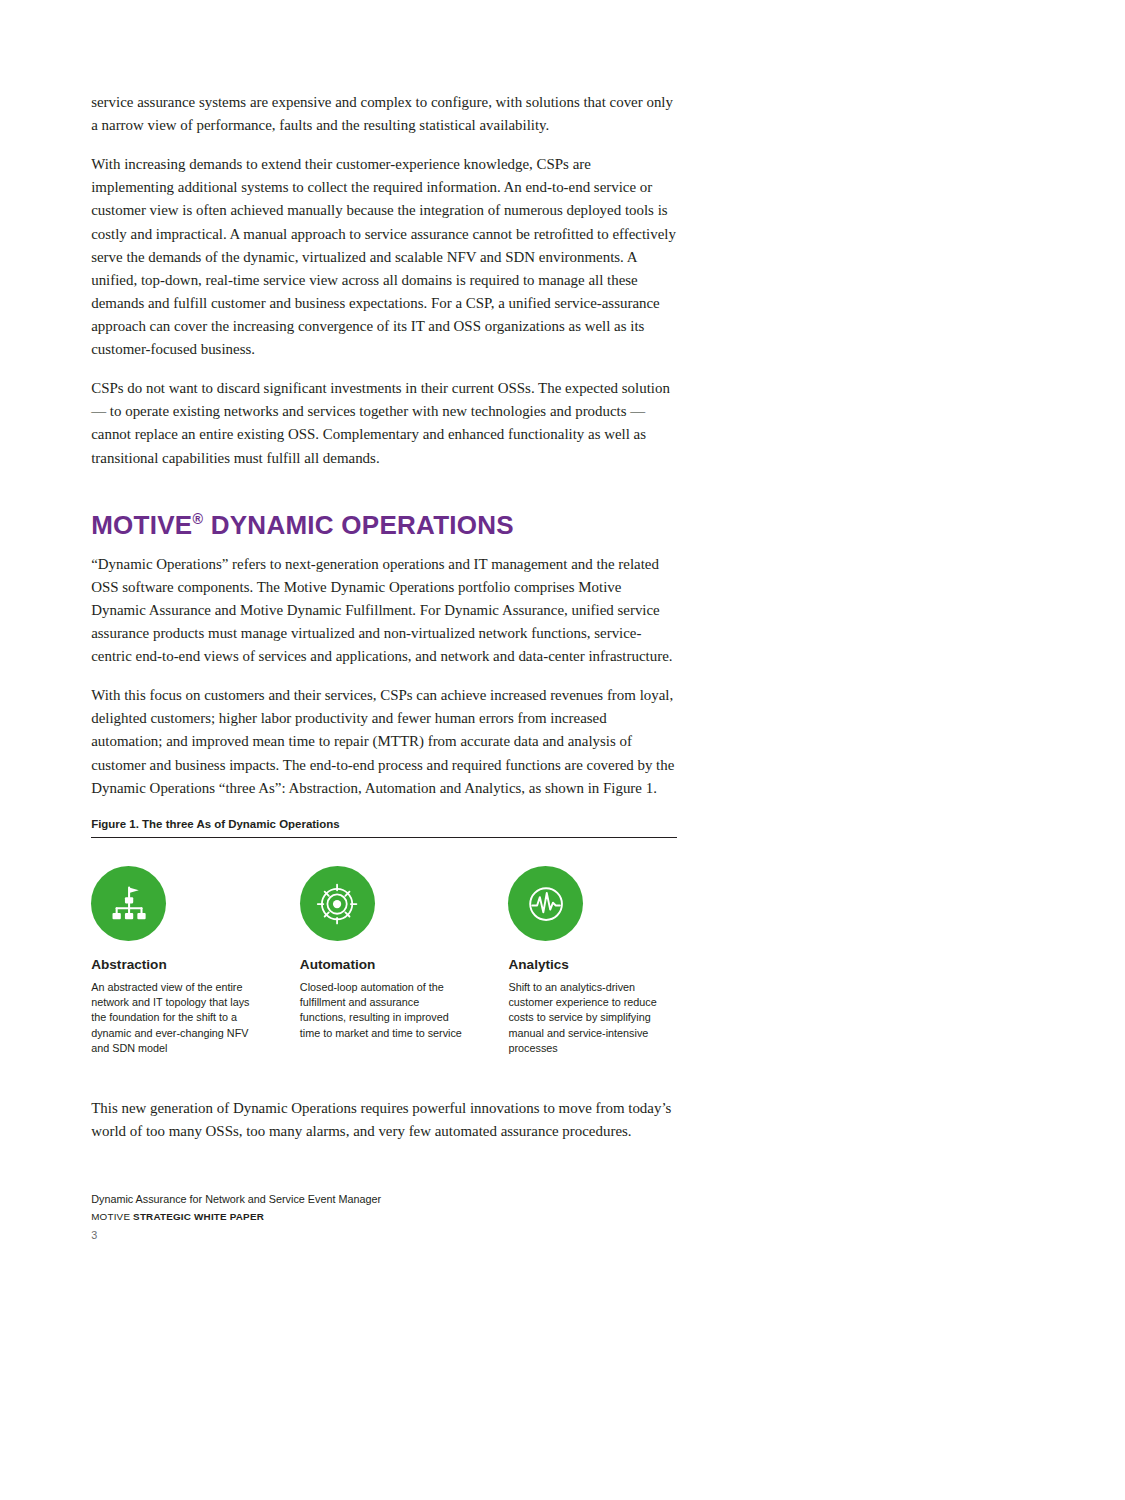service assurance systems are expensive and complex to configure, with solutions that cover only a narrow view of performance, faults and the resulting statistical availability.
With increasing demands to extend their customer-experience knowledge, CSPs are implementing additional systems to collect the required information. An end-to-end service or customer view is often achieved manually because the integration of numerous deployed tools is costly and impractical. A manual approach to service assurance cannot be retrofitted to effectively serve the demands of the dynamic, virtualized and scalable NFV and SDN environments. A unified, top-down, real-time service view across all domains is required to manage all these demands and fulfill customer and business expectations. For a CSP, a unified service-assurance approach can cover the increasing convergence of its IT and OSS organizations as well as its customer-focused business.
CSPs do not want to discard significant investments in their current OSSs. The expected solution — to operate existing networks and services together with new technologies and products — cannot replace an entire existing OSS. Complementary and enhanced functionality as well as transitional capabilities must fulfill all demands.
MOTIVE® DYNAMIC OPERATIONS
“Dynamic Operations” refers to next-generation operations and IT management and the related OSS software components. The Motive Dynamic Operations portfolio comprises Motive Dynamic Assurance and Motive Dynamic Fulfillment. For Dynamic Assurance, unified service assurance products must manage virtualized and non-virtualized network functions, service-centric end-to-end views of services and applications, and network and data-center infrastructure.
With this focus on customers and their services, CSPs can achieve increased revenues from loyal, delighted customers; higher labor productivity and fewer human errors from increased automation; and improved mean time to repair (MTTR) from accurate data and analysis of customer and business impacts. The end-to-end process and required functions are covered by the Dynamic Operations “three As”: Abstraction, Automation and Analytics, as shown in Figure 1.
Figure 1. The three As of Dynamic Operations
Abstraction
An abstracted view of the entire network and IT topology that lays the foundation for the shift to a dynamic and ever-changing NFV and SDN model
Automation
Closed-loop automation of the fulfillment and assurance functions, resulting in improved time to market and time to service
Analytics
Shift to an analytics-driven customer experience to reduce costs to service by simplifying manual and service-intensive processes
This new generation of Dynamic Operations requires powerful innovations to move from today’s world of too many OSSs, too many alarms, and very few automated assurance procedures.
Dynamic Assurance for Network and Service Event Manager
MOTIVE STRATEGIC WHITE PAPER
3